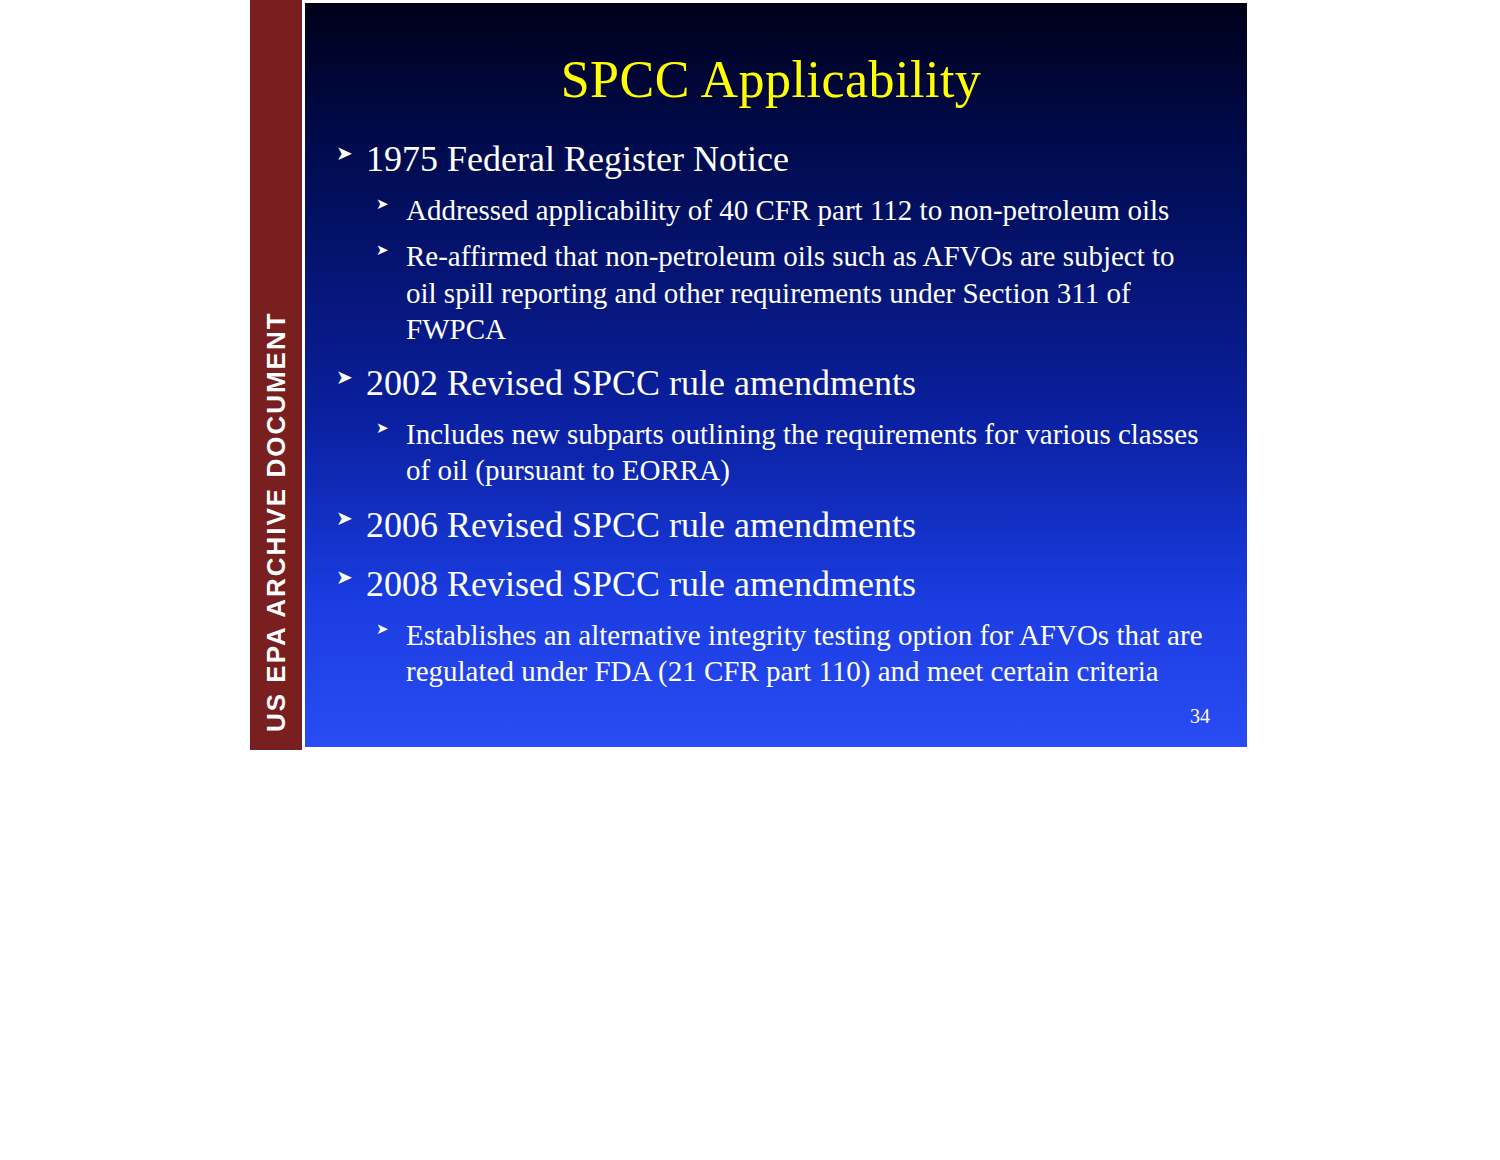US EPA ARCHIVE DOCUMENT
SPCC Applicability
1975 Federal Register Notice
Addressed applicability of 40 CFR part 112 to non-petroleum oils
Re-affirmed that non-petroleum oils such as AFVOs are subject to oil spill reporting and other requirements under Section 311 of FWPCA
2002 Revised SPCC rule amendments
Includes new subparts outlining the requirements for various classes of oil (pursuant to EORRA)
2006 Revised SPCC rule amendments
2008 Revised SPCC rule amendments
Establishes an alternative integrity testing option for AFVOs that are regulated under FDA (21 CFR part 110) and meet certain criteria
34